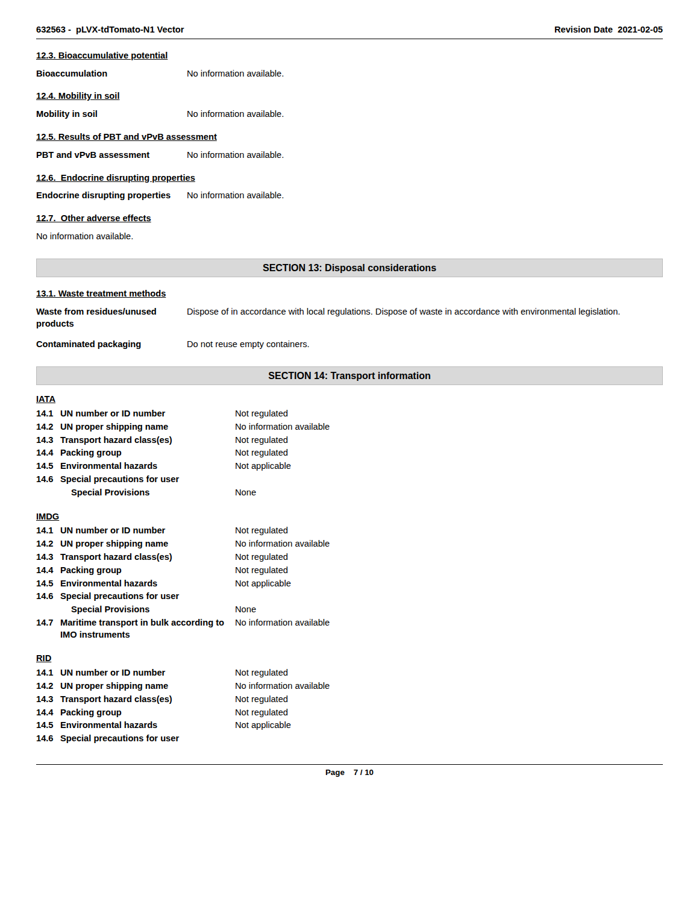632563 - pLVX-tdTomato-N1 Vector Revision Date 2021-02-05
12.3. Bioaccumulative potential
Bioaccumulation
No information available.
12.4. Mobility in soil
Mobility in soil
No information available.
12.5. Results of PBT and vPvB assessment
PBT and vPvB assessment
No information available.
12.6. Endocrine disrupting properties
Endocrine disrupting properties
No information available.
12.7. Other adverse effects
No information available.
SECTION 13: Disposal considerations
13.1. Waste treatment methods
Waste from residues/unused products
Dispose of in accordance with local regulations. Dispose of waste in accordance with environmental legislation.
Contaminated packaging
Do not reuse empty containers.
SECTION 14: Transport information
IATA
| 14.1 | UN number or ID number | Not regulated |
| 14.2 | UN proper shipping name | No information available |
| 14.3 | Transport hazard class(es) | Not regulated |
| 14.4 | Packing group | Not regulated |
| 14.5 | Environmental hazards | Not applicable |
| 14.6 | Special precautions for user | |
| | Special Provisions | None |
IMDG
| 14.1 | UN number or ID number | Not regulated |
| 14.2 | UN proper shipping name | No information available |
| 14.3 | Transport hazard class(es) | Not regulated |
| 14.4 | Packing group | Not regulated |
| 14.5 | Environmental hazards | Not applicable |
| 14.6 | Special precautions for user | |
| | Special Provisions | None |
| 14.7 | Maritime transport in bulk according to IMO instruments | No information available |
RID
| 14.1 | UN number or ID number | Not regulated |
| 14.2 | UN proper shipping name | No information available |
| 14.3 | Transport hazard class(es) | Not regulated |
| 14.4 | Packing group | Not regulated |
| 14.5 | Environmental hazards | Not applicable |
| 14.6 | Special precautions for user | |
Page 7 / 10